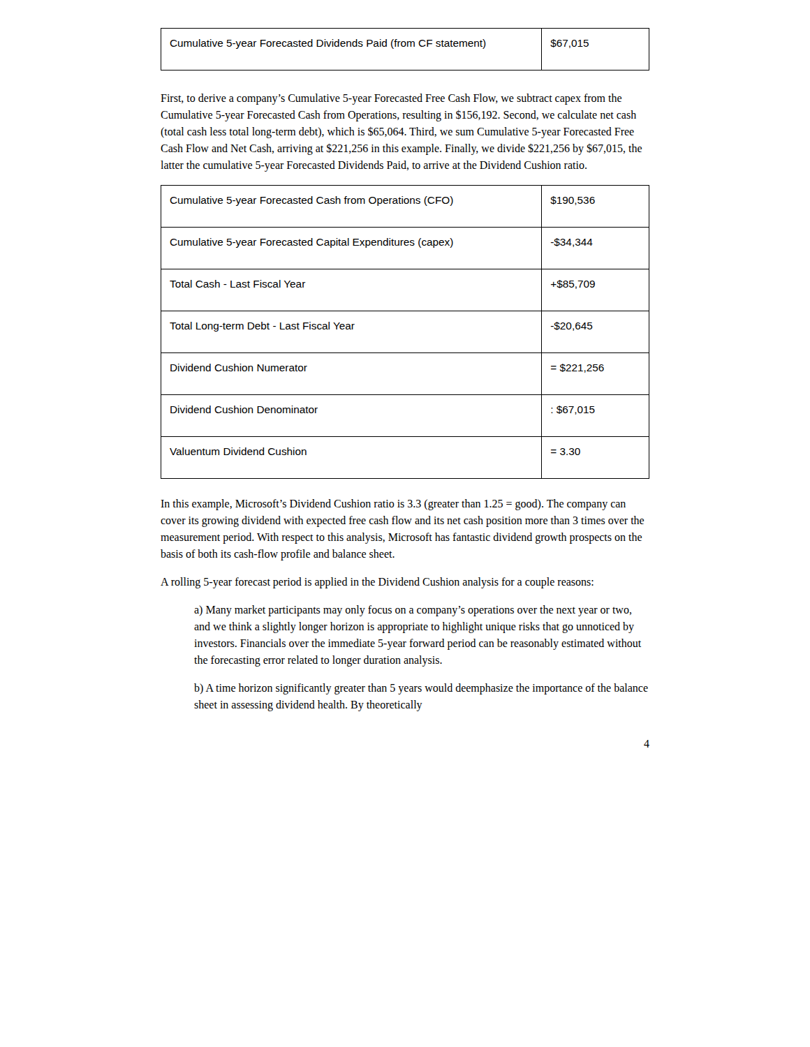| Cumulative 5-year Forecasted Dividends Paid (from CF statement) | $67,015 |
First, to derive a company’s Cumulative 5-year Forecasted Free Cash Flow, we subtract capex from the Cumulative 5-year Forecasted Cash from Operations, resulting in $156,192. Second, we calculate net cash (total cash less total long-term debt), which is $65,064. Third, we sum Cumulative 5-year Forecasted Free Cash Flow and Net Cash, arriving at $221,256 in this example. Finally, we divide $221,256 by $67,015, the latter the cumulative 5-year Forecasted Dividends Paid, to arrive at the Dividend Cushion ratio.
| Cumulative 5-year Forecasted Cash from Operations (CFO) | $190,536 |
| Cumulative 5-year Forecasted Capital Expenditures (capex) | -$34,344 |
| Total Cash - Last Fiscal Year | +$85,709 |
| Total Long-term Debt - Last Fiscal Year | -$20,645 |
| Dividend Cushion Numerator | = $221,256 |
| Dividend Cushion Denominator | : $67,015 |
| Valuentum Dividend Cushion | = 3.30 |
In this example, Microsoft’s Dividend Cushion ratio is 3.3 (greater than 1.25 = good). The company can cover its growing dividend with expected free cash flow and its net cash position more than 3 times over the measurement period. With respect to this analysis, Microsoft has fantastic dividend growth prospects on the basis of both its cash-flow profile and balance sheet.
A rolling 5-year forecast period is applied in the Dividend Cushion analysis for a couple reasons:
a) Many market participants may only focus on a company’s operations over the next year or two, and we think a slightly longer horizon is appropriate to highlight unique risks that go unnoticed by investors. Financials over the immediate 5-year forward period can be reasonably estimated without the forecasting error related to longer duration analysis.
b) A time horizon significantly greater than 5 years would deemphasize the importance of the balance sheet in assessing dividend health. By theoretically
4